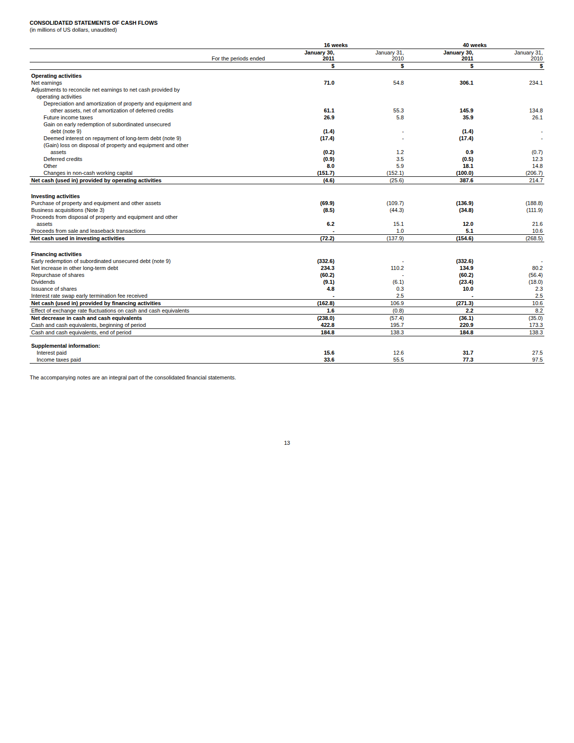Consolidated Statements of Cash Flows
(in millions of US dollars, unaudited)
| | 16 weeks | 40 weeks |
| --- | --- | --- |
| For the periods ended | January 30, 2011 | January 31, 2010 | January 30, 2011 | January 31, 2010 |
| | $ | $ | $ | $ |
| Operating activities | | | | |
| Net earnings | 71.0 | 54.8 | 306.1 | 234.1 |
| Adjustments to reconcile net earnings to net cash provided by | | | | |
| operating activities | | | | |
| Depreciation and amortization of property and equipment and | | | | |
| other assets, net of amortization of deferred credits | 61.1 | 55.3 | 145.9 | 134.8 |
| Future income taxes | 26.9 | 5.8 | 35.9 | 26.1 |
| Gain on early redemption of subordinated unsecured | | | | |
| debt (note 9) | (1.4) | - | (1.4) | - |
| Deemed interest on repayment of long-term debt (note 9) | (17.4) | - | (17.4) | - |
| (Gain) loss on disposal of property and equipment and other | | | | |
| assets | (0.2) | 1.2 | 0.9 | (0.7) |
| Deferred credits | (0.9) | 3.5 | (0.5) | 12.3 |
| Other | 8.0 | 5.9 | 18.1 | 14.8 |
| Changes in non-cash working capital | (151.7) | (152.1) | (100.0) | (206.7) |
| Net cash (used in) provided by operating activities | (4.6) | (25.6) | 387.6 | 214.7 |
| Investing activities | | | | |
| Purchase of property and equipment and other assets | (69.9) | (109.7) | (136.9) | (188.8) |
| Business acquisitions (Note 3) | (8.5) | (44.3) | (34.8) | (111.9) |
| Proceeds from disposal of property and equipment and other | | | | |
| assets | 6.2 | 15.1 | 12.0 | 21.6 |
| Proceeds from sale and leaseback transactions | - | 1.0 | 5.1 | 10.6 |
| Net cash used in investing activities | (72.2) | (137.9) | (154.6) | (268.5) |
| Financing activities | | | | |
| Early redemption of subordinated unsecured debt (note 9) | (332.6) | - | (332.6) | - |
| Net increase in other long-term debt | 234.3 | 110.2 | 134.9 | 80.2 |
| Repurchase of shares | (60.2) | - | (60.2) | (56.4) |
| Dividends | (9.1) | (6.1) | (23.4) | (18.0) |
| Issuance of shares | 4.8 | 0.3 | 10.0 | 2.3 |
| Interest rate swap early termination fee received | - | 2.5 | - | 2.5 |
| Net cash (used in) provided by financing activities | (162.8) | 106.9 | (271.3) | 10.6 |
| Effect of exchange rate fluctuations on cash and cash equivalents | 1.6 | (0.8) | 2.2 | 8.2 |
| Net decrease in cash and cash equivalents | (238.0) | (57.4) | (36.1) | (35.0) |
| Cash and cash equivalents, beginning of period | 422.8 | 195.7 | 220.9 | 173.3 |
| Cash and cash equivalents, end of period | 184.8 | 138.3 | 184.8 | 138.3 |
| Supplemental information: | | | | |
| Interest paid | 15.6 | 12.6 | 31.7 | 27.5 |
| Income taxes paid | 33.6 | 55.5 | 77.3 | 97.5 |
The accompanying notes are an integral part of the consolidated financial statements.
13